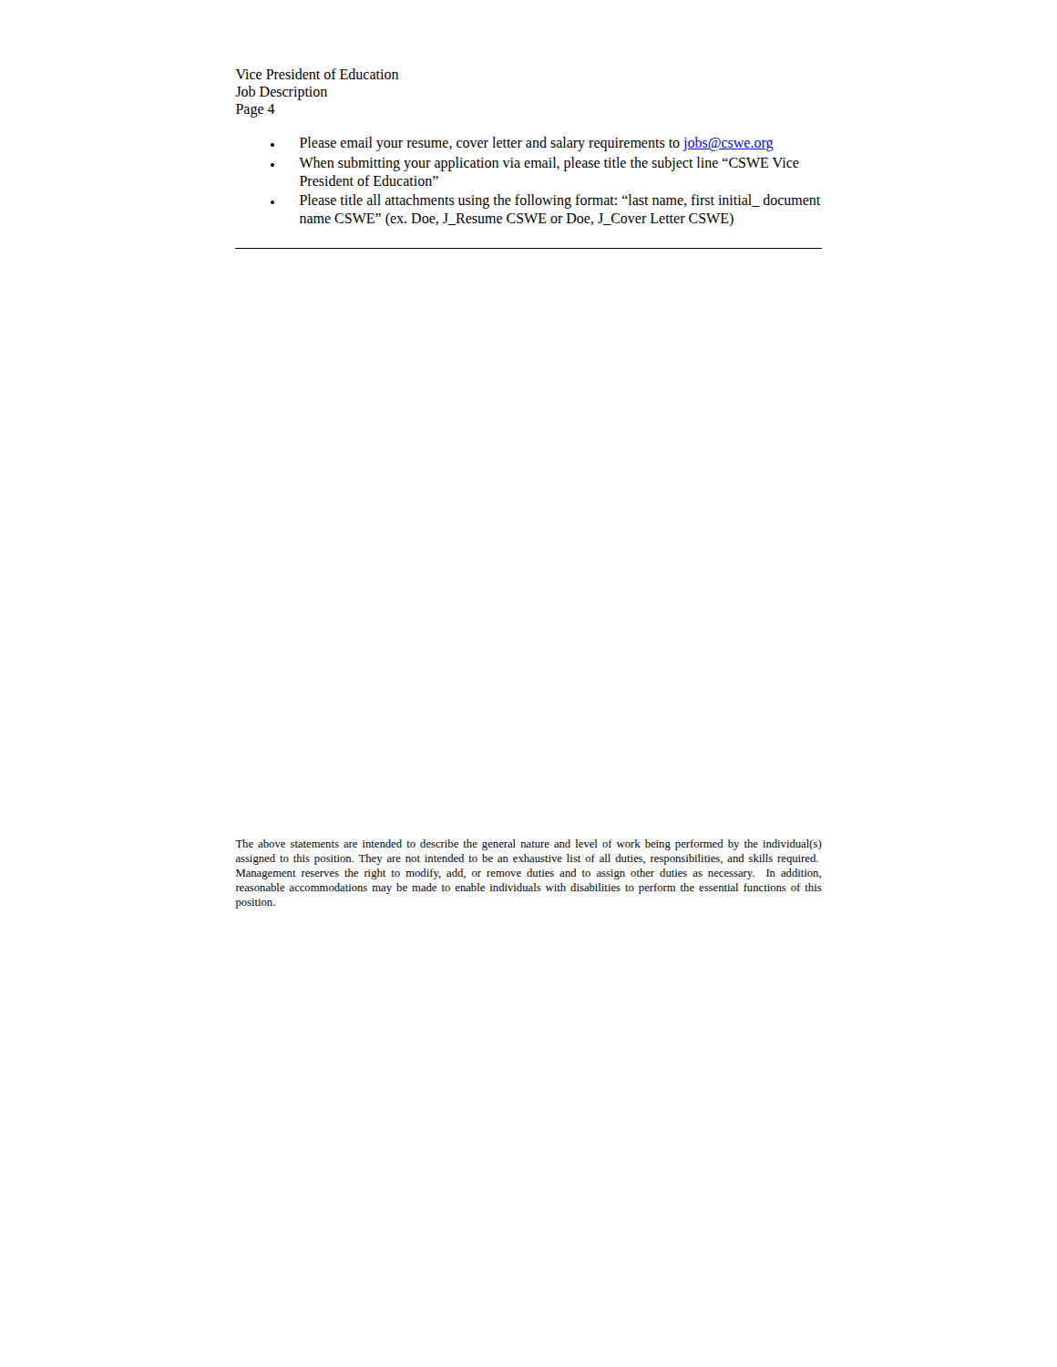Vice President of Education
Job Description
Page 4
Please email your resume, cover letter and salary requirements to jobs@cswe.org
When submitting your application via email, please title the subject line “CSWE Vice President of Education”
Please title all attachments using the following format: “last name, first initial_ document name CSWE” (ex. Doe, J_Resume CSWE or Doe, J_Cover Letter CSWE)
The above statements are intended to describe the general nature and level of work being performed by the individual(s) assigned to this position. They are not intended to be an exhaustive list of all duties, responsibilities, and skills required. Management reserves the right to modify, add, or remove duties and to assign other duties as necessary. In addition, reasonable accommodations may be made to enable individuals with disabilities to perform the essential functions of this position.